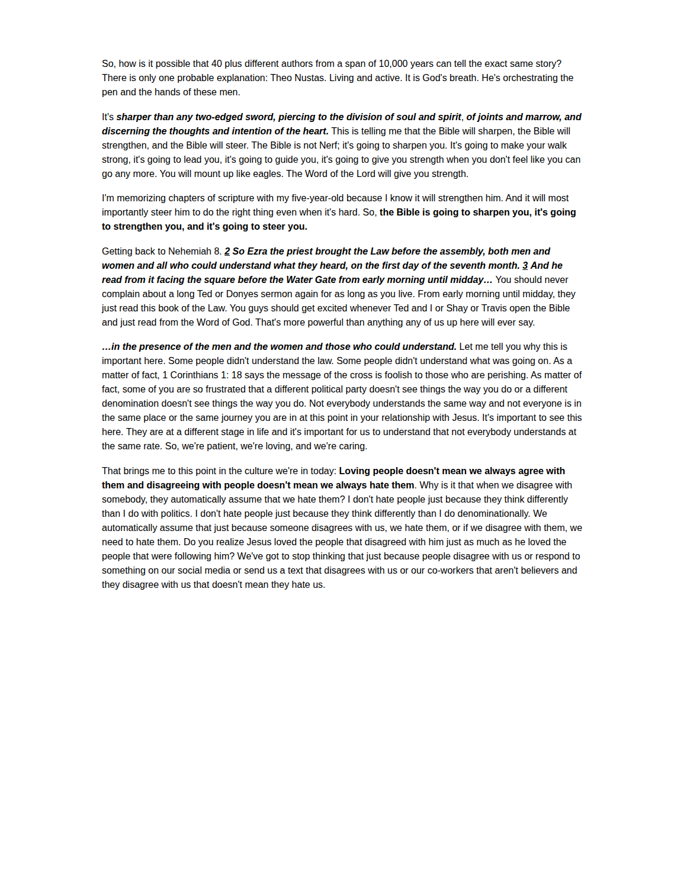So, how is it possible that 40 plus different authors from a span of 10,000 years can tell the exact same story? There is only one probable explanation: Theo Nustas. Living and active. It is God's breath. He's orchestrating the pen and the hands of these men.
It's sharper than any two-edged sword, piercing to the division of soul and spirit, of joints and marrow, and discerning the thoughts and intention of the heart. This is telling me that the Bible will sharpen, the Bible will strengthen, and the Bible will steer. The Bible is not Nerf; it's going to sharpen you. It's going to make your walk strong, it's going to lead you, it's going to guide you, it's going to give you strength when you don't feel like you can go any more. You will mount up like eagles. The Word of the Lord will give you strength.
I'm memorizing chapters of scripture with my five-year-old because I know it will strengthen him. And it will most importantly steer him to do the right thing even when it's hard. So, the Bible is going to sharpen you, it's going to strengthen you, and it's going to steer you.
Getting back to Nehemiah 8. 2 So Ezra the priest brought the Law before the assembly, both men and women and all who could understand what they heard, on the first day of the seventh month. 3 And he read from it facing the square before the Water Gate from early morning until midday… You should never complain about a long Ted or Donyes sermon again for as long as you live. From early morning until midday, they just read this book of the Law. You guys should get excited whenever Ted and I or Shay or Travis open the Bible and just read from the Word of God. That's more powerful than anything any of us up here will ever say.
…in the presence of the men and the women and those who could understand. Let me tell you why this is important here. Some people didn't understand the law. Some people didn't understand what was going on. As a matter of fact, 1 Corinthians 1: 18 says the message of the cross is foolish to those who are perishing. As matter of fact, some of you are so frustrated that a different political party doesn't see things the way you do or a different denomination doesn't see things the way you do. Not everybody understands the same way and not everyone is in the same place or the same journey you are in at this point in your relationship with Jesus. It's important to see this here. They are at a different stage in life and it's important for us to understand that not everybody understands at the same rate. So, we're patient, we're loving, and we're caring.
That brings me to this point in the culture we're in today: Loving people doesn't mean we always agree with them and disagreeing with people doesn't mean we always hate them. Why is it that when we disagree with somebody, they automatically assume that we hate them? I don't hate people just because they think differently than I do with politics. I don't hate people just because they think differently than I do denominationally. We automatically assume that just because someone disagrees with us, we hate them, or if we disagree with them, we need to hate them. Do you realize Jesus loved the people that disagreed with him just as much as he loved the people that were following him? We've got to stop thinking that just because people disagree with us or respond to something on our social media or send us a text that disagrees with us or our co-workers that aren't believers and they disagree with us that doesn't mean they hate us.